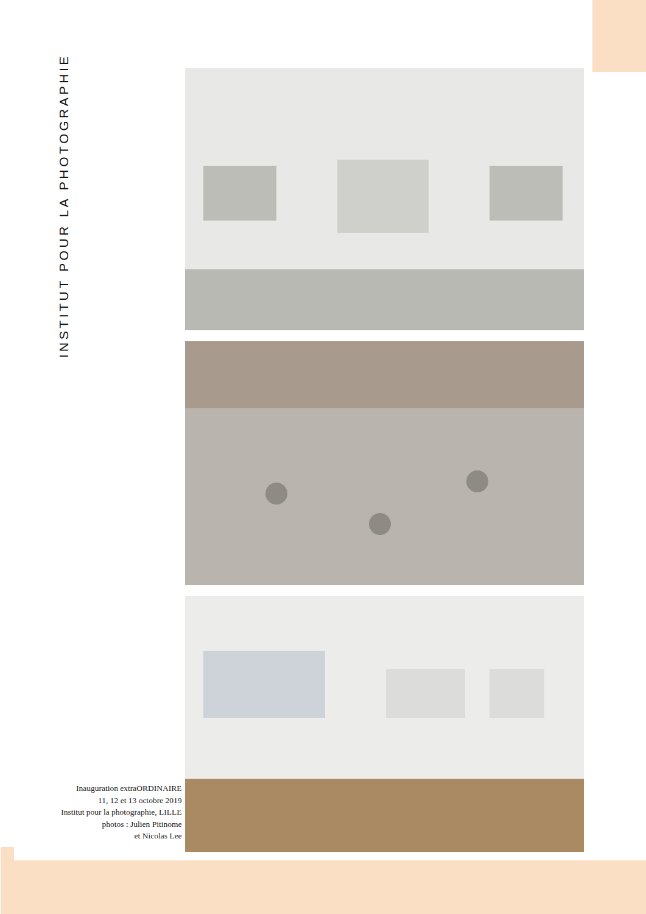INSTITUT POUR LA PHOTOGRAPHIE
Inauguration extraORDINAIRE
11, 12 et 13 octobre 2019
Institut pour la photographie, LILLE
photos : Julien Pitinome
et Nicolas Lee